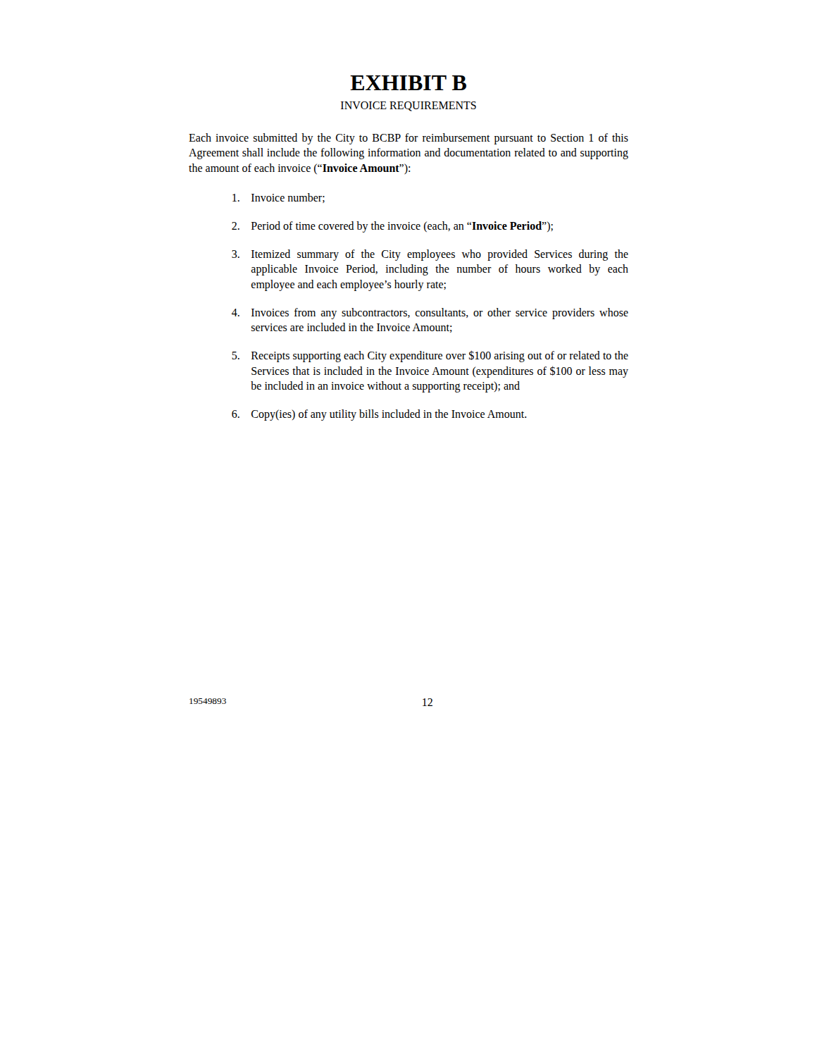EXHIBIT B
INVOICE REQUIREMENTS
Each invoice submitted by the City to BCBP for reimbursement pursuant to Section 1 of this Agreement shall include the following information and documentation related to and supporting the amount of each invoice (“Invoice Amount”):
Invoice number;
Period of time covered by the invoice (each, an “Invoice Period”);
Itemized summary of the City employees who provided Services during the applicable Invoice Period, including the number of hours worked by each employee and each employee’s hourly rate;
Invoices from any subcontractors, consultants, or other service providers whose services are included in the Invoice Amount;
Receipts supporting each City expenditure over $100 arising out of or related to the Services that is included in the Invoice Amount (expenditures of $100 or less may be included in an invoice without a supporting receipt); and
Copy(ies) of any utility bills included in the Invoice Amount.
19549893
12